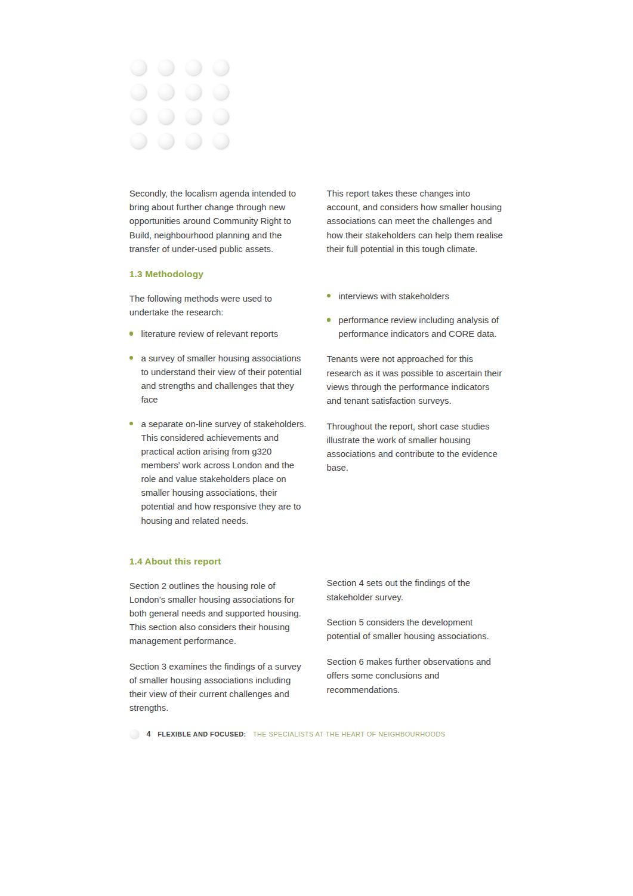Secondly, the localism agenda intended to bring about further change through new opportunities around Community Right to Build, neighbourhood planning and the transfer of under-used public assets.
This report takes these changes into account, and considers how smaller housing associations can meet the challenges and how their stakeholders can help them realise their full potential in this tough climate.
1.3 Methodology
The following methods were used to undertake the research:
literature review of relevant reports
a survey of smaller housing associations to understand their view of their potential and strengths and challenges that they face
a separate on-line survey of stakeholders. This considered achievements and practical action arising from g320 members’ work across London and the role and value stakeholders place on smaller housing associations, their potential and how responsive they are to housing and related needs.
interviews with stakeholders
performance review including analysis of performance indicators and CORE data.
Tenants were not approached for this research as it was possible to ascertain their views through the performance indicators and tenant satisfaction surveys.
Throughout the report, short case studies illustrate the work of smaller housing associations and contribute to the evidence base.
1.4 About this report
Section 2 outlines the housing role of London’s smaller housing associations for both general needs and supported housing. This section also considers their housing management performance.
Section 3 examines the findings of a survey of smaller housing associations including their view of their current challenges and strengths.
Section 4 sets out the findings of the stakeholder survey.
Section 5 considers the development potential of smaller housing associations.
Section 6 makes further observations and offers some conclusions and recommendations.
4 FLEXIBLE AND FOCUSED: THE SPECIALISTS AT THE HEART OF NEIGHBOURHOODS